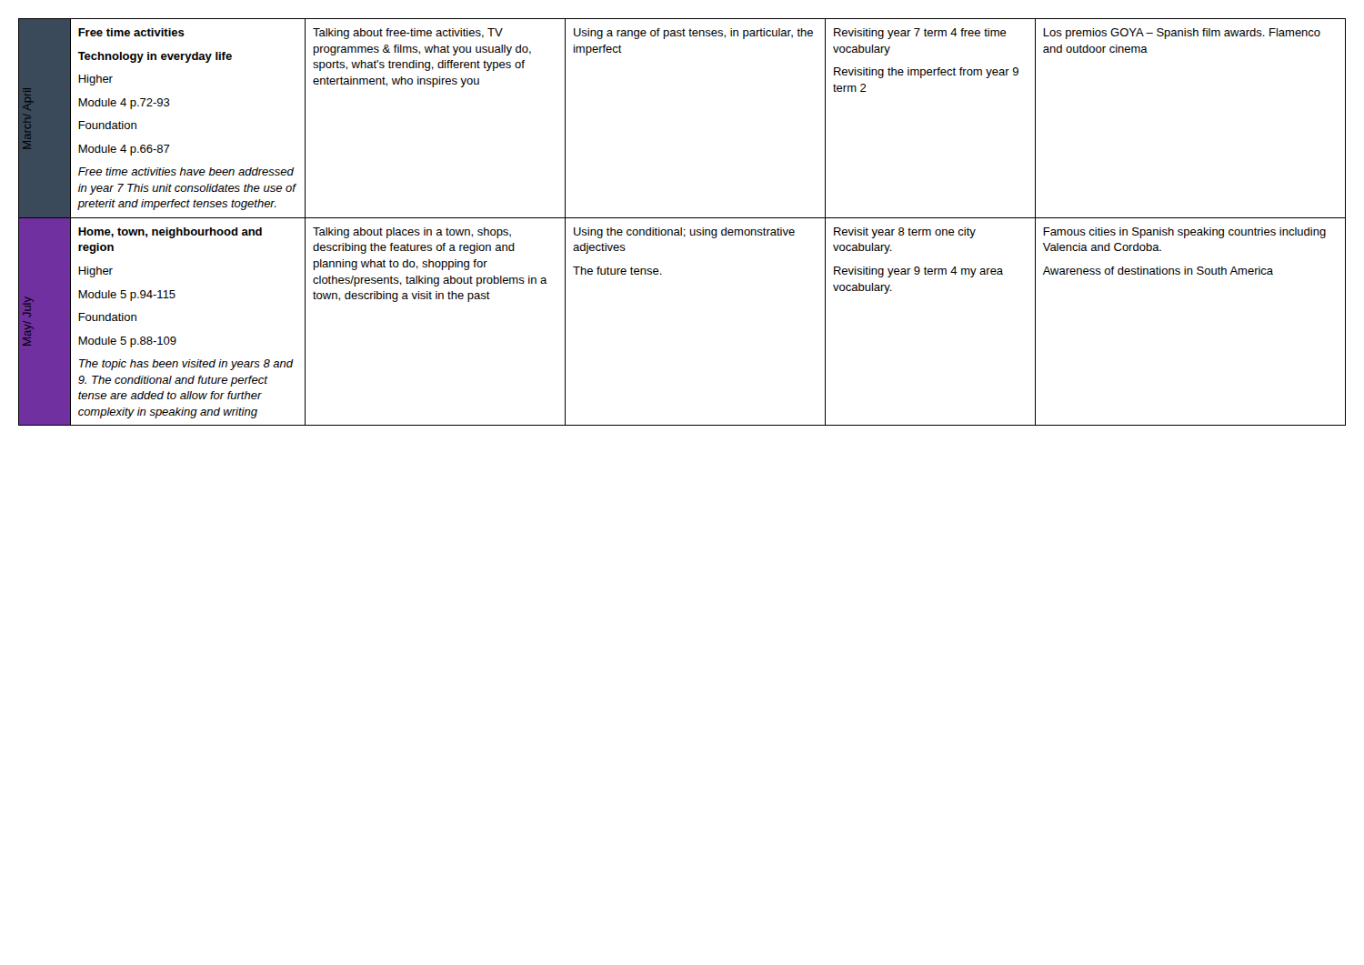| March/ April | Free time activities Technology in everyday life Higher Module 4 p.72-93 Foundation Module 4 p.66-87 Free time activities have been addressed in year 7 This unit consolidates the use of preterit and imperfect tenses together. | Talking about free-time activities, TV programmes & films, what you usually do, sports, what's trending, different types of entertainment, who inspires you | Using a range of past tenses, in particular, the imperfect | Revisiting year 7 term 4 free time vocabulary Revisiting the imperfect from year 9 term 2 | Los premios GOYA – Spanish film awards. Flamenco and outdoor cinema |
| May/ July | Home, town, neighbourhood and region Higher Module 5 p.94-115 Foundation Module 5 p.88-109 The topic has been visited in years 8 and 9. The conditional and future perfect tense are added to allow for further complexity in speaking and writing | Talking about places in a town, shops, describing the features of a region and planning what to do, shopping for clothes/presents, talking about problems in a town, describing a visit in the past | Using the conditional; using demonstrative adjectives The future tense. | Revisit year 8 term one city vocabulary. Revisiting year 9 term 4 my area vocabulary. | Famous cities in Spanish speaking countries including Valencia and Cordoba. Awareness of destinations in South America |